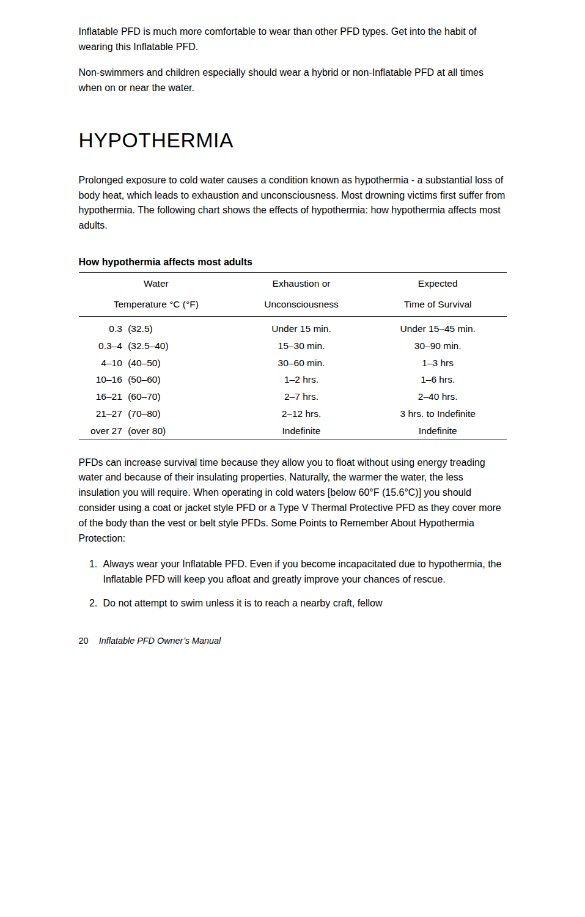Inflatable PFD is much more comfortable to wear than other PFD types. Get into the habit of wearing this Inflatable PFD.
Non-swimmers and children especially should wear a hybrid or non-Inflatable PFD at all times when on or near the water.
HYPOTHERMIA
Prolonged exposure to cold water causes a condition known as hypothermia - a substantial loss of body heat, which leads to exhaustion and unconsciousness. Most drowning victims first suffer from hypothermia. The following chart shows the effects of hypothermia: how hypothermia affects most adults.
How hypothermia affects most adults
| Water | Exhaustion or | Expected |
| --- | --- | --- |
| Temperature °C (°F) | Unconsciousness | Time of Survival |
| 0.3 (32.5) | Under 15 min. | Under 15–45 min. |
| 0.3–4 (32.5–40) | 15–30 min. | 30–90 min. |
| 4–10 (40–50) | 30–60 min. | 1–3 hrs |
| 10–16 (50–60) | 1–2 hrs. | 1–6 hrs. |
| 16–21 (60–70) | 2–7 hrs. | 2–40 hrs. |
| 21–27 (70–80) | 2–12 hrs. | 3 hrs. to Indefinite |
| over 27 (over 80) | Indefinite | Indefinite |
PFDs can increase survival time because they allow you to float without using energy treading water and because of their insulating properties. Naturally, the warmer the water, the less insulation you will require. When operating in cold waters [below 60°F (15.6°C)] you should consider using a coat or jacket style PFD or a Type V Thermal Protective PFD as they cover more of the body than the vest or belt style PFDs. Some Points to Remember About Hypothermia Protection:
Always wear your Inflatable PFD. Even if you become incapacitated due to hypothermia, the Inflatable PFD will keep you afloat and greatly improve your chances of rescue.
Do not attempt to swim unless it is to reach a nearby craft, fellow
20 Inflatable PFD Owner’s Manual